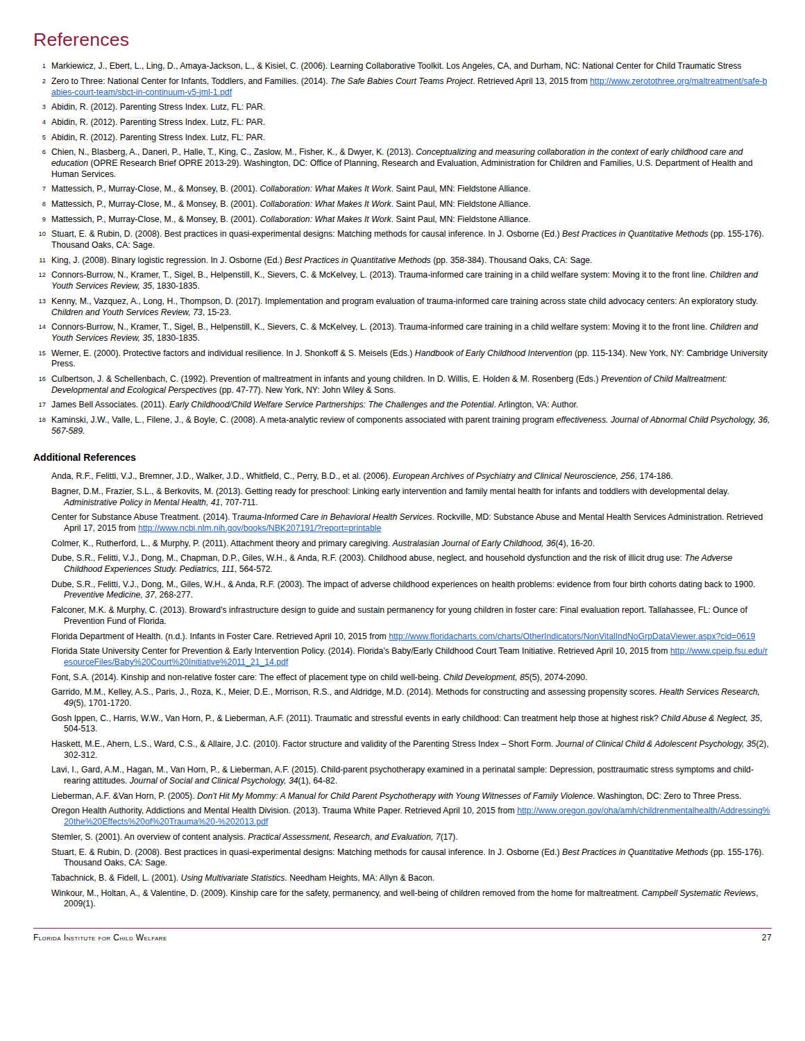References
Markiewicz, J., Ebert, L., Ling, D., Amaya-Jackson, L., & Kisiel, C. (2006). Learning Collaborative Toolkit. Los Angeles, CA, and Durham, NC: National Center for Child Traumatic Stress
Zero to Three: National Center for Infants, Toddlers, and Families. (2014). The Safe Babies Court Teams Project. Retrieved April 13, 2015 from http://www.zerotothree.org/maltreatment/safe-babies-court-team/sbct-in-continuum-v5-jml-1.pdf
Abidin, R. (2012). Parenting Stress Index. Lutz, FL: PAR.
Abidin, R. (2012). Parenting Stress Index. Lutz, FL: PAR.
Abidin, R. (2012). Parenting Stress Index. Lutz, FL: PAR.
Chien, N., Blasberg, A., Daneri, P., Halle, T., King, C., Zaslow, M., Fisher, K., & Dwyer, K. (2013). Conceptualizing and measuring collaboration in the context of early childhood care and education (OPRE Research Brief OPRE 2013-29). Washington, DC: Office of Planning, Research and Evaluation, Administration for Children and Families, U.S. Department of Health and Human Services.
Mattessich, P., Murray-Close, M., & Monsey, B. (2001). Collaboration: What Makes It Work. Saint Paul, MN: Fieldstone Alliance.
Mattessich, P., Murray-Close, M., & Monsey, B. (2001). Collaboration: What Makes It Work. Saint Paul, MN: Fieldstone Alliance.
Mattessich, P., Murray-Close, M., & Monsey, B. (2001). Collaboration: What Makes It Work. Saint Paul, MN: Fieldstone Alliance.
Stuart, E. & Rubin, D. (2008). Best practices in quasi-experimental designs: Matching methods for causal inference. In J. Osborne (Ed.) Best Practices in Quantitative Methods (pp. 155-176). Thousand Oaks, CA: Sage.
King, J. (2008). Binary logistic regression. In J. Osborne (Ed.) Best Practices in Quantitative Methods (pp. 358-384). Thousand Oaks, CA: Sage.
Connors-Burrow, N., Kramer, T., Sigel, B., Helpenstill, K., Sievers, C. & McKelvey, L. (2013). Trauma-informed care training in a child welfare system: Moving it to the front line. Children and Youth Services Review, 35, 1830-1835.
Kenny, M., Vazquez, A., Long, H., Thompson, D. (2017). Implementation and program evaluation of trauma-informed care training across state child advocacy centers: An exploratory study. Children and Youth Services Review, 73, 15-23.
Connors-Burrow, N., Kramer, T., Sigel, B., Helpenstill, K., Sievers, C. & McKelvey, L. (2013). Trauma-informed care training in a child welfare system: Moving it to the front line. Children and Youth Services Review, 35, 1830-1835.
Werner, E. (2000). Protective factors and individual resilience. In J. Shonkoff & S. Meisels (Eds.) Handbook of Early Childhood Intervention (pp. 115-134). New York, NY: Cambridge University Press.
Culbertson, J. & Schellenbach, C. (1992). Prevention of maltreatment in infants and young children. In D. Willis, E. Holden & M. Rosenberg (Eds.) Prevention of Child Maltreatment: Developmental and Ecological Perspectives (pp. 47-77). New York, NY: John Wiley & Sons.
James Bell Associates. (2011). Early Childhood/Child Welfare Service Partnerships: The Challenges and the Potential. Arlington, VA: Author.
Kaminski, J.W., Valle, L., Filene, J., & Boyle, C. (2008). A meta-analytic review of components associated with parent training program effectiveness. Journal of Abnormal Child Psychology, 36, 567-589.
Additional References
Anda, R.F., Felitti, V.J., Bremner, J.D., Walker, J.D., Whitfield, C., Perry, B.D., et al. (2006). European Archives of Psychiatry and Clinical Neuroscience, 256, 174-186.
Bagner, D.M., Frazier, S.L., & Berkovits, M. (2013). Getting ready for preschool: Linking early intervention and family mental health for infants and toddlers with developmental delay. Administrative Policy in Mental Health, 41, 707-711.
Center for Substance Abuse Treatment. (2014). Trauma-Informed Care in Behavioral Health Services. Rockville, MD: Substance Abuse and Mental Health Services Administration. Retrieved April 17, 2015 from http://www.ncbi.nlm.nih.gov/books/NBK207191/?report=printable
Colmer, K., Rutherford, L., & Murphy, P. (2011). Attachment theory and primary caregiving. Australasian Journal of Early Childhood, 36(4), 16-20.
Dube, S.R., Felitti, V.J., Dong, M., Chapman, D.P., Giles, W.H., & Anda, R.F. (2003). Childhood abuse, neglect, and household dysfunction and the risk of illicit drug use: The Adverse Childhood Experiences Study. Pediatrics, 111, 564-572.
Dube, S.R., Felitti, V.J., Dong, M., Giles, W.H., & Anda, R.F. (2003). The impact of adverse childhood experiences on health problems: evidence from four birth cohorts dating back to 1900. Preventive Medicine, 37, 268-277.
Falconer, M.K. & Murphy, C. (2013). Broward's infrastructure design to guide and sustain permanency for young children in foster care: Final evaluation report. Tallahassee, FL: Ounce of Prevention Fund of Florida.
Florida Department of Health. (n.d.). Infants in Foster Care. Retrieved April 10, 2015 from http://www.floridacharts.com/charts/OtherIndicators/NonVitalIndNoGrpDataViewer.aspx?cid=0619
Florida State University Center for Prevention & Early Intervention Policy. (2014). Florida's Baby/Early Childhood Court Team Initiative. Retrieved April 10, 2015 from http://www.cpeip.fsu.edu/resourceFiles/Baby%20Court%20Initiative%2011_21_14.pdf
Font, S.A. (2014). Kinship and non-relative foster care: The effect of placement type on child well-being. Child Development, 85(5), 2074-2090.
Garrido, M.M., Kelley, A.S., Paris, J., Roza, K., Meier, D.E., Morrison, R.S., and Aldridge, M.D. (2014). Methods for constructing and assessing propensity scores. Health Services Research, 49(5), 1701-1720.
Gosh Ippen, C., Harris, W.W., Van Horn, P., & Lieberman, A.F. (2011). Traumatic and stressful events in early childhood: Can treatment help those at highest risk? Child Abuse & Neglect, 35, 504-513.
Haskett, M.E., Ahern, L.S., Ward, C.S., & Allaire, J.C. (2010). Factor structure and validity of the Parenting Stress Index – Short Form. Journal of Clinical Child & Adolescent Psychology, 35(2), 302-312.
Lavi, I., Gard, A.M., Hagan, M., Van Horn, P., & Lieberman, A.F. (2015). Child-parent psychotherapy examined in a perinatal sample: Depression, posttraumatic stress symptoms and child-rearing attitudes. Journal of Social and Clinical Psychology, 34(1), 64-82.
Lieberman, A.F. &Van Horn, P. (2005). Don't Hit My Mommy: A Manual for Child Parent Psychotherapy with Young Witnesses of Family Violence. Washington, DC: Zero to Three Press.
Oregon Health Authority, Addictions and Mental Health Division. (2013). Trauma White Paper. Retrieved April 10, 2015 from http://www.oregon.gov/oha/amh/childrenmentalhealth/Addressing%20the%20Effects%20of%20Trauma%20-%202013.pdf
Stemler, S. (2001). An overview of content analysis. Practical Assessment, Research, and Evaluation, 7(17).
Stuart, E. & Rubin, D. (2008). Best practices in quasi-experimental designs: Matching methods for causal inference. In J. Osborne (Ed.) Best Practices in Quantitative Methods (pp. 155-176). Thousand Oaks, CA: Sage.
Tabachnick, B. & Fidell, L. (2001). Using Multivariate Statistics. Needham Heights, MA: Allyn & Bacon.
Winkour, M., Holtan, A., & Valentine, D. (2009). Kinship care for the safety, permanency, and well-being of children removed from the home for maltreatment. Campbell Systematic Reviews, 2009(1).
Florida Institute for Child Welfare 27